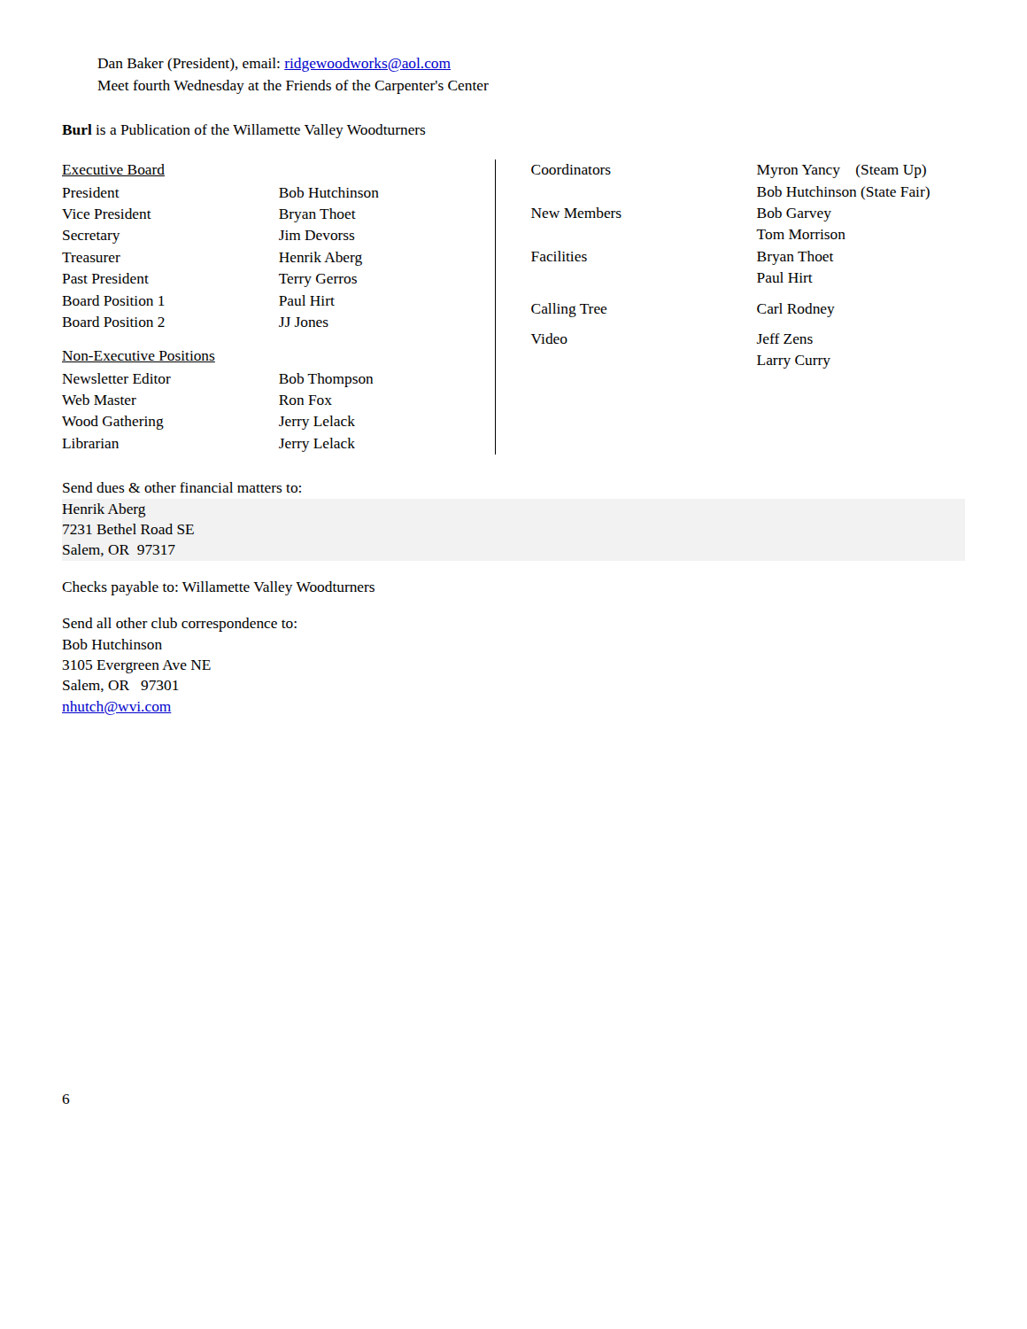Dan Baker (President), email: ridgewoodworks@aol.com
Meet fourth Wednesday at the Friends of the Carpenter's Center
Burl is a Publication of the Willamette Valley Woodturners
Executive Board
| President | Bob Hutchinson |
| Vice President | Bryan Thoet |
| Secretary | Jim Devorss |
| Treasurer | Henrik Aberg |
| Past President | Terry Gerros |
| Board Position 1 | Paul Hirt |
| Board Position 2 | JJ Jones |
Non-Executive Positions
| Newsletter Editor | Bob Thompson |
| Web Master | Ron Fox |
| Wood Gathering | Jerry Lelack |
| Librarian | Jerry Lelack |
| Coordinators | Myron Yancy (Steam Up) |
| | Bob Hutchinson (State Fair) |
| New Members | Bob Garvey |
| | Tom Morrison |
| Facilities | Bryan Thoet |
| | Paul Hirt |
| Calling Tree | Carl Rodney |
| Video | Jeff Zens |
| | Larry Curry |
Send dues & other financial matters to:
Henrik Aberg
7231 Bethel Road SE
Salem, OR 97317
Checks payable to: Willamette Valley Woodturners
Send all other club correspondence to:
Bob Hutchinson
3105 Evergreen Ave NE
Salem, OR 97301
nhutch@wvi.com
6